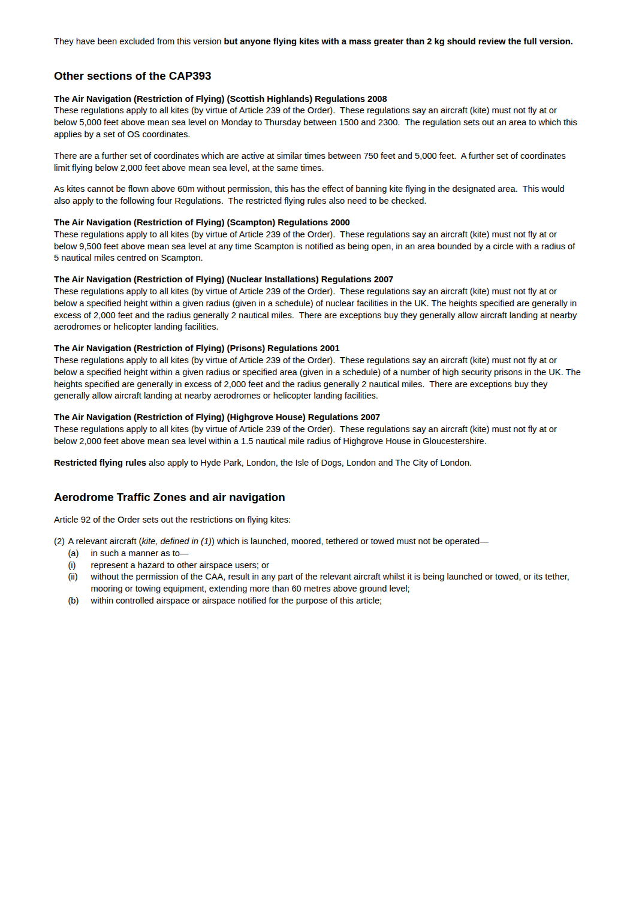They have been excluded from this version but anyone flying kites with a mass greater than 2 kg should review the full version.
Other sections of the CAP393
The Air Navigation (Restriction of Flying) (Scottish Highlands) Regulations 2008
These regulations apply to all kites (by virtue of Article 239 of the Order). These regulations say an aircraft (kite) must not fly at or below 5,000 feet above mean sea level on Monday to Thursday between 1500 and 2300. The regulation sets out an area to which this applies by a set of OS coordinates.
There are a further set of coordinates which are active at similar times between 750 feet and 5,000 feet. A further set of coordinates limit flying below 2,000 feet above mean sea level, at the same times.
As kites cannot be flown above 60m without permission, this has the effect of banning kite flying in the designated area. This would also apply to the following four Regulations. The restricted flying rules also need to be checked.
The Air Navigation (Restriction of Flying) (Scampton) Regulations 2000
These regulations apply to all kites (by virtue of Article 239 of the Order). These regulations say an aircraft (kite) must not fly at or below 9,500 feet above mean sea level at any time Scampton is notified as being open, in an area bounded by a circle with a radius of 5 nautical miles centred on Scampton.
The Air Navigation (Restriction of Flying) (Nuclear Installations) Regulations 2007
These regulations apply to all kites (by virtue of Article 239 of the Order). These regulations say an aircraft (kite) must not fly at or below a specified height within a given radius (given in a schedule) of nuclear facilities in the UK. The heights specified are generally in excess of 2,000 feet and the radius generally 2 nautical miles. There are exceptions buy they generally allow aircraft landing at nearby aerodromes or helicopter landing facilities.
The Air Navigation (Restriction of Flying) (Prisons) Regulations 2001
These regulations apply to all kites (by virtue of Article 239 of the Order). These regulations say an aircraft (kite) must not fly at or below a specified height within a given radius or specified area (given in a schedule) of a number of high security prisons in the UK. The heights specified are generally in excess of 2,000 feet and the radius generally 2 nautical miles. There are exceptions buy they generally allow aircraft landing at nearby aerodromes or helicopter landing facilities.
The Air Navigation (Restriction of Flying) (Highgrove House) Regulations 2007
These regulations apply to all kites (by virtue of Article 239 of the Order). These regulations say an aircraft (kite) must not fly at or below 2,000 feet above mean sea level within a 1.5 nautical mile radius of Highgrove House in Gloucestershire.
Restricted flying rules also apply to Hyde Park, London, the Isle of Dogs, London and The City of London.
Aerodrome Traffic Zones and air navigation
Article 92 of the Order sets out the restrictions on flying kites:
(2) A relevant aircraft (kite, defined in (1)) which is launched, moored, tethered or towed must not be operated—
(a) in such a manner as to—
(i) represent a hazard to other airspace users; or
(ii) without the permission of the CAA, result in any part of the relevant aircraft whilst it is being launched or towed, or its tether, mooring or towing equipment, extending more than 60 metres above ground level;
(b) within controlled airspace or airspace notified for the purpose of this article;